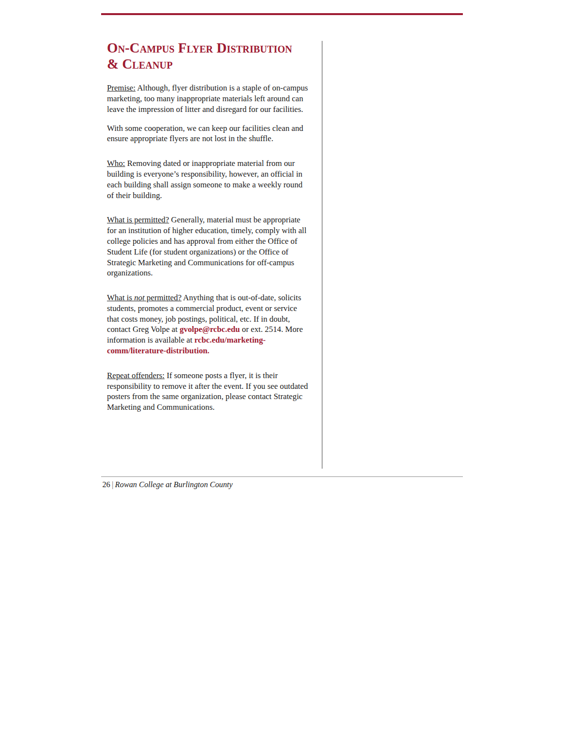On-Campus Flyer Distribution
& Cleanup
Premise: Although, flyer distribution is a staple of on-campus marketing, too many inappropriate materials left around can leave the impression of litter and disregard for our facilities.
With some cooperation, we can keep our facilities clean and ensure appropriate flyers are not lost in the shuffle.
Who: Removing dated or inappropriate material from our building is everyone’s responsibility, however, an official in each building shall assign someone to make a weekly round of their building.
What is permitted? Generally, material must be appropriate for an institution of higher education, timely, comply with all college policies and has approval from either the Office of Student Life (for student organizations) or the Office of Strategic Marketing and Communications for off-campus organizations.
What is not permitted? Anything that is out-of-date, solicits students, promotes a commercial product, event or service that costs money, job postings, political, etc. If in doubt, contact Greg Volpe at gvolpe@rcbc.edu or ext. 2514. More information is available at rcbc.edu/marketing-comm/literature-distribution.
Repeat offenders: If someone posts a flyer, it is their responsibility to remove it after the event. If you see outdated posters from the same organization, please contact Strategic Marketing and Communications.
26|Rowan College at Burlington County